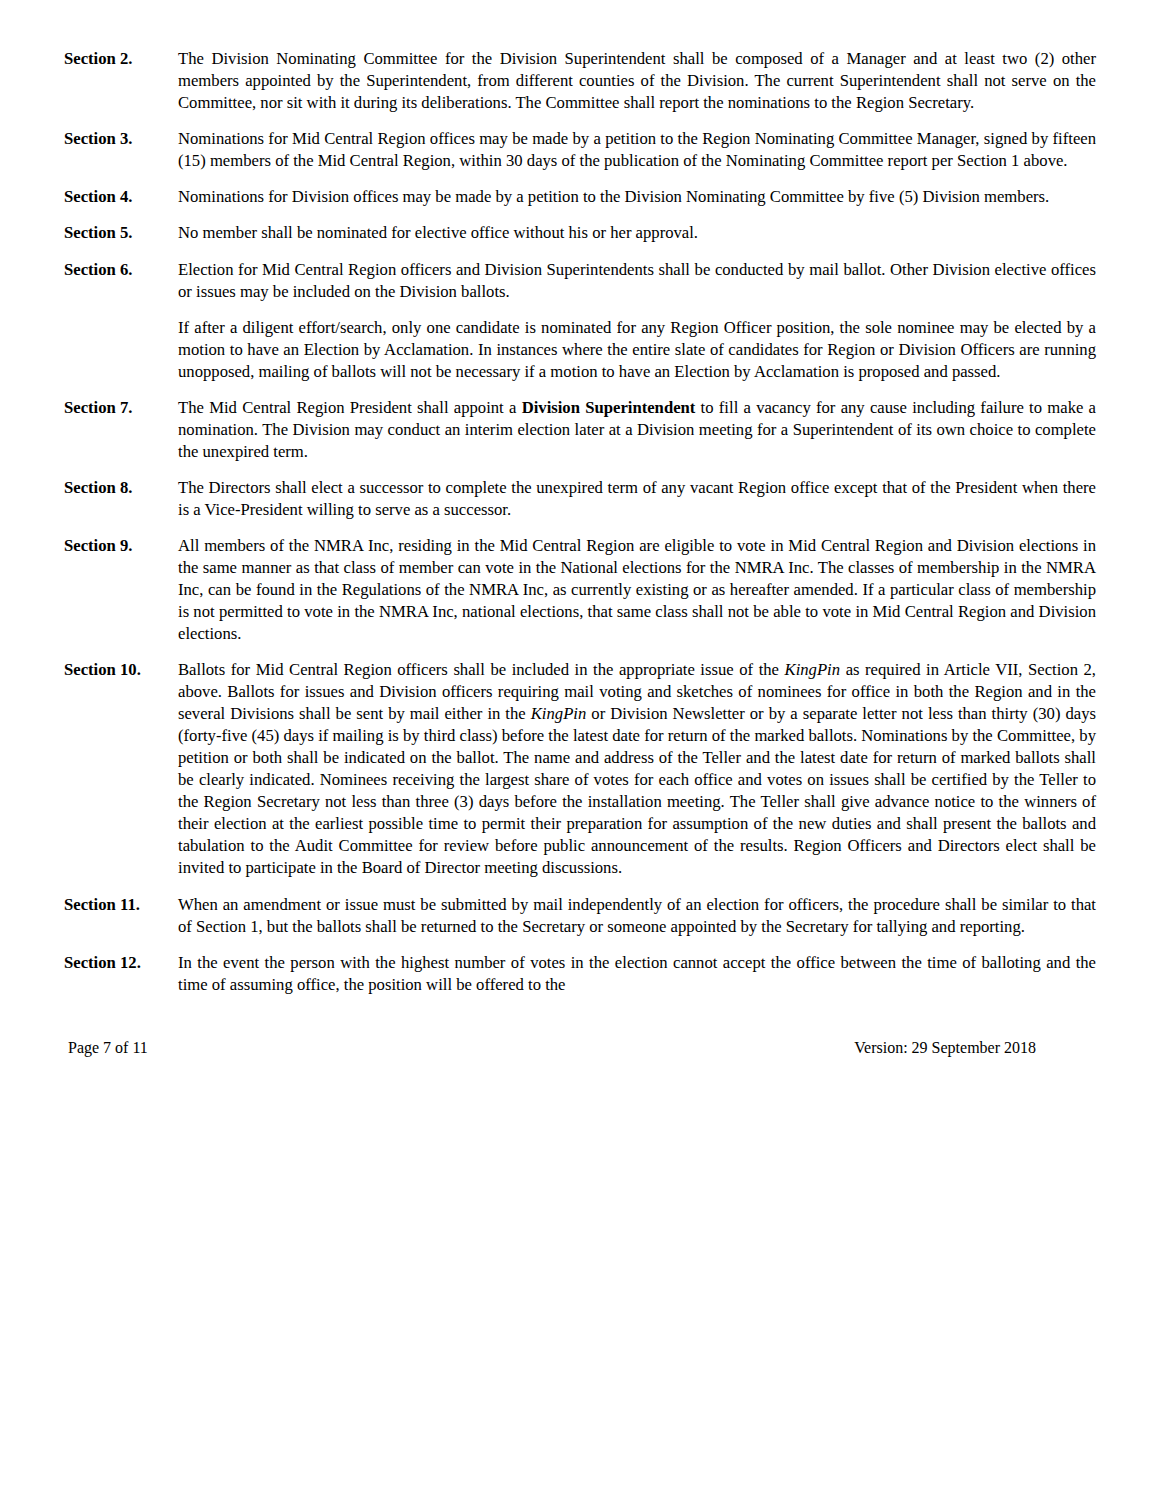Section 2.
The Division Nominating Committee for the Division Superintendent shall be composed of a Manager and at least two (2) other members appointed by the Superintendent, from different counties of the Division. The current Superintendent shall not serve on the Committee, nor sit with it during its deliberations. The Committee shall report the nominations to the Region Secretary.
Section 3.
Nominations for Mid Central Region offices may be made by a petition to the Region Nominating Committee Manager, signed by fifteen (15) members of the Mid Central Region, within 30 days of the publication of the Nominating Committee report per Section 1 above.
Section 4.
Nominations for Division offices may be made by a petition to the Division Nominating Committee by five (5) Division members.
Section 5.
No member shall be nominated for elective office without his or her approval.
Section 6.
Election for Mid Central Region officers and Division Superintendents shall be conducted by mail ballot. Other Division elective offices or issues may be included on the Division ballots.
If after a diligent effort/search, only one candidate is nominated for any Region Officer position, the sole nominee may be elected by a motion to have an Election by Acclamation. In instances where the entire slate of candidates for Region or Division Officers are running unopposed, mailing of ballots will not be necessary if a motion to have an Election by Acclamation is proposed and passed.
Section 7.
The Mid Central Region President shall appoint a Division Superintendent to fill a vacancy for any cause including failure to make a nomination. The Division may conduct an interim election later at a Division meeting for a Superintendent of its own choice to complete the unexpired term.
Section 8.
The Directors shall elect a successor to complete the unexpired term of any vacant Region office except that of the President when there is a Vice-President willing to serve as a successor.
Section 9.
All members of the NMRA Inc, residing in the Mid Central Region are eligible to vote in Mid Central Region and Division elections in the same manner as that class of member can vote in the National elections for the NMRA Inc. The classes of membership in the NMRA Inc, can be found in the Regulations of the NMRA Inc, as currently existing or as hereafter amended. If a particular class of membership is not permitted to vote in the NMRA Inc, national elections, that same class shall not be able to vote in Mid Central Region and Division elections.
Section 10.
Ballots for Mid Central Region officers shall be included in the appropriate issue of the KingPin as required in Article VII, Section 2, above. Ballots for issues and Division officers requiring mail voting and sketches of nominees for office in both the Region and in the several Divisions shall be sent by mail either in the KingPin or Division Newsletter or by a separate letter not less than thirty (30) days (forty-five (45) days if mailing is by third class) before the latest date for return of the marked ballots. Nominations by the Committee, by petition or both shall be indicated on the ballot. The name and address of the Teller and the latest date for return of marked ballots shall be clearly indicated. Nominees receiving the largest share of votes for each office and votes on issues shall be certified by the Teller to the Region Secretary not less than three (3) days before the installation meeting. The Teller shall give advance notice to the winners of their election at the earliest possible time to permit their preparation for assumption of the new duties and shall present the ballots and tabulation to the Audit Committee for review before public announcement of the results. Region Officers and Directors elect shall be invited to participate in the Board of Director meeting discussions.
Section 11.
When an amendment or issue must be submitted by mail independently of an election for officers, the procedure shall be similar to that of Section 1, but the ballots shall be returned to the Secretary or someone appointed by the Secretary for tallying and reporting.
Section 12.
In the event the person with the highest number of votes in the election cannot accept the office between the time of balloting and the time of assuming office, the position will be offered to the
Page 7 of 11
Version: 29 September 2018